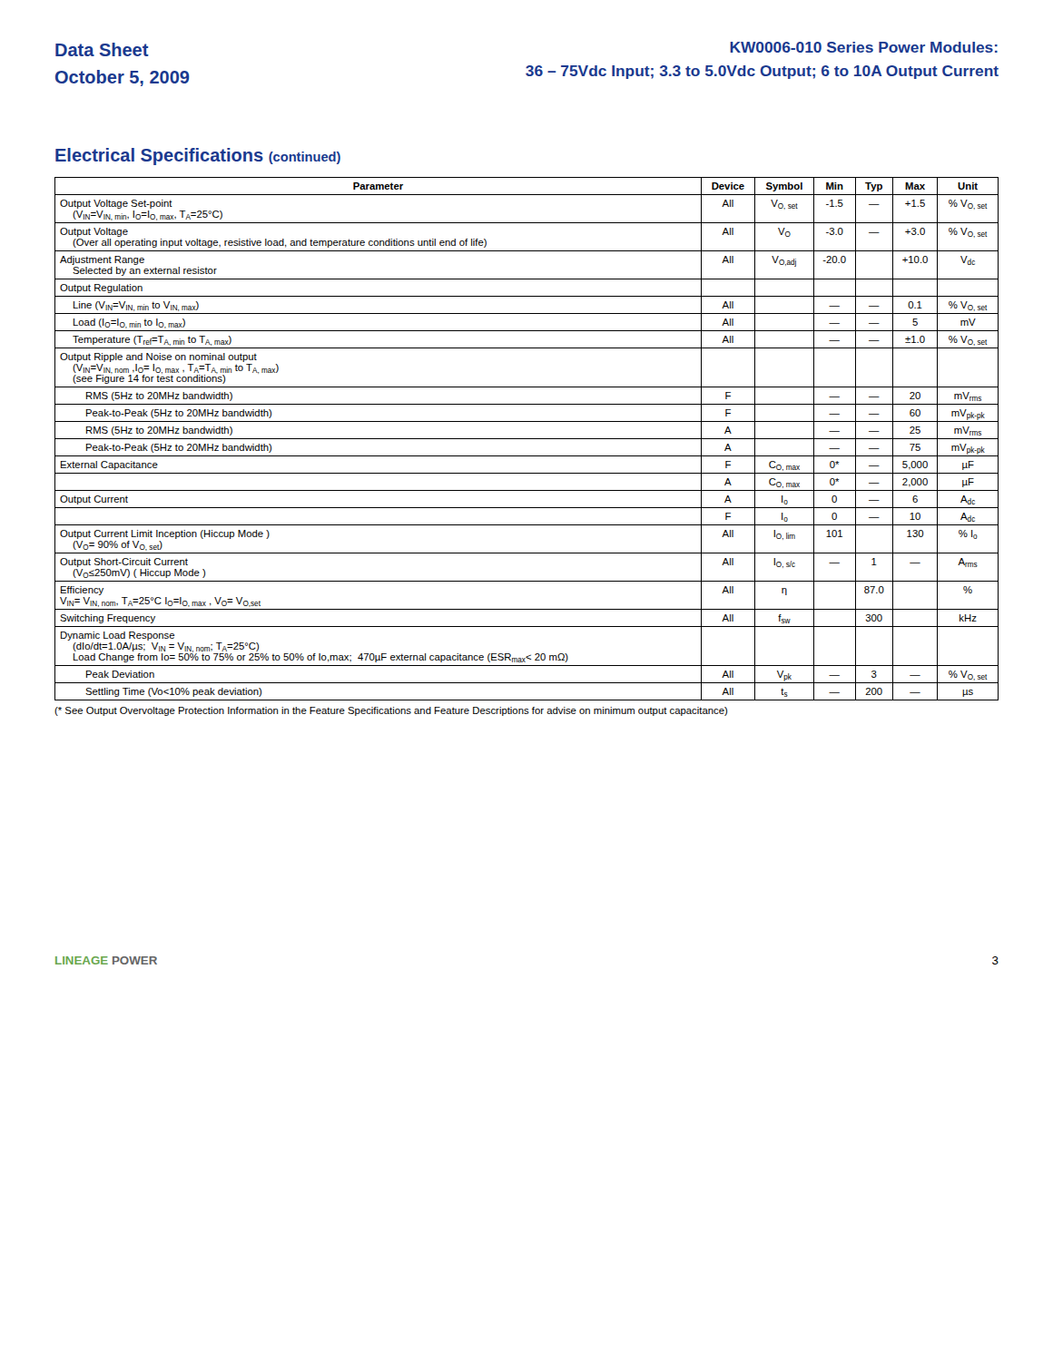Data Sheet
October 5, 2009
KW0006-010 Series Power Modules:
36 – 75Vdc Input; 3.3 to 5.0Vdc Output; 6 to 10A Output Current
Electrical Specifications (continued)
| Parameter | Device | Symbol | Min | Typ | Max | Unit |
| --- | --- | --- | --- | --- | --- | --- |
| Output Voltage Set-point (V IN =V IN, min , I O =I O, max , T A =25°C) | All | V O, set | -1.5 | — | +1.5 | % V O, set |
| Output Voltage (Over all operating input voltage, resistive load, and temperature conditions until end of life) | All | V O | -3.0 | — | +3.0 | % V O, set |
| Adjustment Range Selected by an external resistor | All | V O,adj | -20.0 | | +10.0 | V dc |
| Output Regulation | | | | | | |
| Line (V IN =V IN, min to V IN, max ) | All | | — | — | 0.1 | % V O, set |
| Load (I O =I O, min to I O, max ) | All | | — | — | 5 | mV |
| Temperature (T ref =T A, min to T A, max ) | All | | — | — | ±1.0 | % V O, set |
| Output Ripple and Noise on nominal output (V IN =V IN, nom ,I O = I O, max , T A =T A, min to T A, max ) (see Figure 14 for test conditions) | | | | | | |
| RMS (5Hz to 20MHz bandwidth) | F | | — | — | 20 | mV rms |
| Peak-to-Peak (5Hz to 20MHz bandwidth) | F | | — | — | 60 | mV pk-pk |
| RMS (5Hz to 20MHz bandwidth) | A | | — | — | 25 | mV rms |
| Peak-to-Peak (5Hz to 20MHz bandwidth) | A | | — | — | 75 | mV pk-pk |
| External Capacitance | F | C O, max | 0* | — | 5,000 | µF |
| | A | C O, max | 0* | — | 2,000 | µF |
| Output Current | A | I o | 0 | — | 6 | A dc |
| | F | I o | 0 | — | 10 | A dc |
| Output Current Limit Inception (Hiccup Mode ) (V O = 90% of V O, set ) | All | I O, lim | 101 | | 130 | % I o |
| Output Short-Circuit Current (V O ≤250mV) ( Hiccup Mode ) | All | I O, s/c | — | 1 | — | A rms |
| Efficiency V IN = V IN, nom , T A =25°C I O =I O, max , V O = V O,set | All | η | | 87.0 | | % |
| Switching Frequency | All | f sw | | 300 | | kHz |
| Dynamic Load Response (dIo/dt=1.0A/µs; V IN = V IN, nom ; T A =25°C) Load Change from Io= 50% to 75% or 25% to 50% of Io,max; 470µF external capacitance (ESR max < 20 mΩ) | | | | | | |
| Peak Deviation | All | V pk | — | 3 | — | % V O, set |
| Settling Time (Vo<10% peak deviation) | All | t s | — | 200 | — | µs |
(* See Output Overvoltage Protection Information in the Feature Specifications and Feature Descriptions for advise on minimum output capacitance)
LINEAGE POWER
3